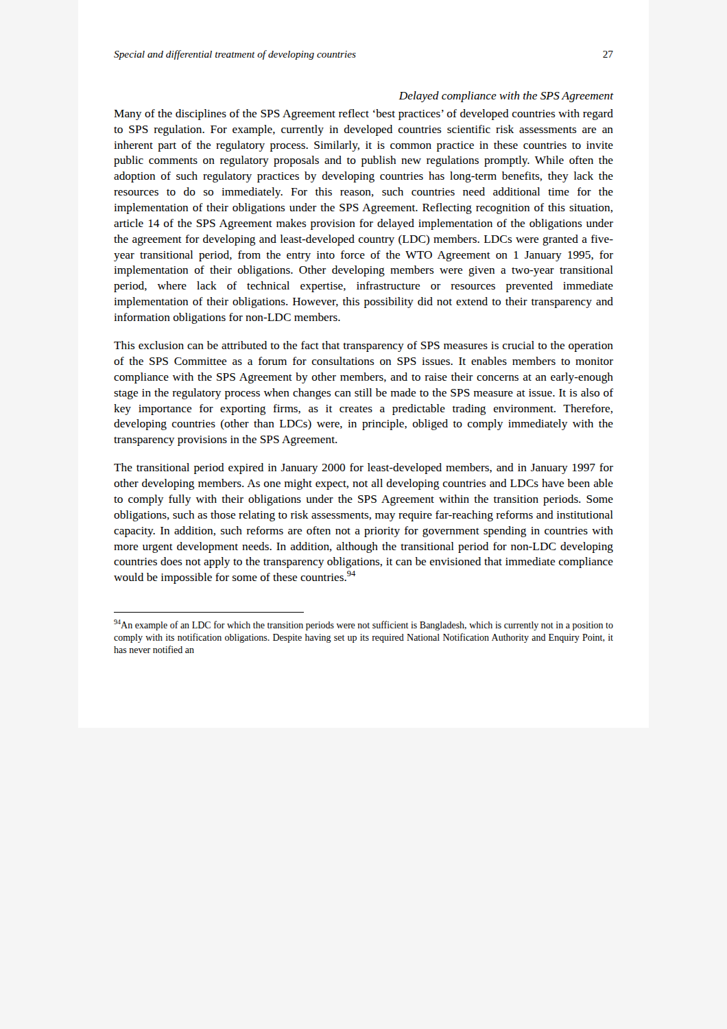Special and differential treatment of developing countries 27
Delayed compliance with the SPS Agreement
Many of the disciplines of the SPS Agreement reflect ‘best practices’ of developed countries with regard to SPS regulation. For example, currently in developed countries scientific risk assessments are an inherent part of the regulatory process. Similarly, it is common practice in these countries to invite public comments on regulatory proposals and to publish new regulations promptly. While often the adoption of such regulatory practices by developing countries has long-term benefits, they lack the resources to do so immediately. For this reason, such countries need additional time for the implementation of their obligations under the SPS Agreement. Reflecting recognition of this situation, article 14 of the SPS Agreement makes provision for delayed implementation of the obligations under the agreement for developing and least-developed country (LDC) members. LDCs were granted a five-year transitional period, from the entry into force of the WTO Agreement on 1 January 1995, for implementation of their obligations. Other developing members were given a two-year transitional period, where lack of technical expertise, infrastructure or resources prevented immediate implementation of their obligations. However, this possibility did not extend to their transparency and information obligations for non-LDC members.
This exclusion can be attributed to the fact that transparency of SPS measures is crucial to the operation of the SPS Committee as a forum for consultations on SPS issues. It enables members to monitor compliance with the SPS Agreement by other members, and to raise their concerns at an early-enough stage in the regulatory process when changes can still be made to the SPS measure at issue. It is also of key importance for exporting firms, as it creates a predictable trading environment. Therefore, developing countries (other than LDCs) were, in principle, obliged to comply immediately with the transparency provisions in the SPS Agreement.
The transitional period expired in January 2000 for least-developed members, and in January 1997 for other developing members. As one might expect, not all developing countries and LDCs have been able to comply fully with their obligations under the SPS Agreement within the transition periods. Some obligations, such as those relating to risk assessments, may require far-reaching reforms and institutional capacity. In addition, such reforms are often not a priority for government spending in countries with more urgent development needs. In addition, although the transitional period for non-LDC developing countries does not apply to the transparency obligations, it can be envisioned that immediate compliance would be impossible for some of these countries.94
94An example of an LDC for which the transition periods were not sufficient is Bangladesh, which is currently not in a position to comply with its notification obligations. Despite having set up its required National Notification Authority and Enquiry Point, it has never notified an